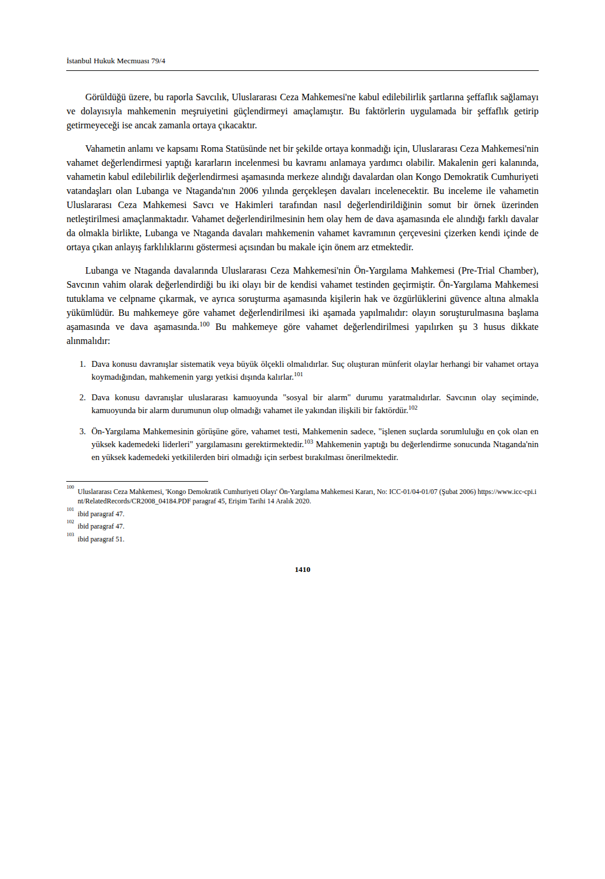İstanbul Hukuk Mecmuası 79/4
Görüldüğü üzere, bu raporla Savcılık, Uluslararası Ceza Mahkemesi'ne kabul edilebilirlik şartlarına şeffaflık sağlamayı ve dolayısıyla mahkemenin meşruiyetini güçlendirmeyi amaçlamıştır. Bu faktörlerin uygulamada bir şeffaflık getirip getirmeyeceği ise ancak zamanla ortaya çıkacaktır.
Vahametin anlamı ve kapsamı Roma Statüsünde net bir şekilde ortaya konmadığı için, Uluslararası Ceza Mahkemesi'nin vahamet değerlendirmesi yaptığı kararların incelenmesi bu kavramı anlamaya yardımcı olabilir. Makalenin geri kalanında, vahametin kabul edilebilirlik değerlendirmesi aşamasında merkeze alındığı davalardan olan Kongo Demokratik Cumhuriyeti vatandaşları olan Lubanga ve Ntaganda'nın 2006 yılında gerçekleşen davaları incelenecektir. Bu inceleme ile vahametin Uluslararası Ceza Mahkemesi Savcı ve Hakimleri tarafından nasıl değerlendirildiğinin somut bir örnek üzerinden netleştirilmesi amaçlanmaktadır. Vahamet değerlendirilmesinin hem olay hem de dava aşamasında ele alındığı farklı davalar da olmakla birlikte, Lubanga ve Ntaganda davaları mahkemenin vahamet kavramının çerçevesini çizerken kendi içinde de ortaya çıkan anlayış farklılıklarını göstermesi açısından bu makale için önem arz etmektedir.
Lubanga ve Ntaganda davalarında Uluslararası Ceza Mahkemesi'nin Ön-Yargılama Mahkemesi (Pre-Trial Chamber), Savcının vahim olarak değerlendirdiği bu iki olayı bir de kendisi vahamet testinden geçirmiştir. Ön-Yargılama Mahkemesi tutuklama ve celpname çıkarmak, ve ayrıca soruşturma aşamasında kişilerin hak ve özgürlüklerini güvence altına almakla yükümlüdür. Bu mahkemeye göre vahamet değerlendirilmesi iki aşamada yapılmalıdır: olayın soruşturulmasına başlama aşamasında ve dava aşamasında.100 Bu mahkemeye göre vahamet değerlendirilmesi yapılırken şu 3 husus dikkate alınmalıdır:
Dava konusu davranışlar sistematik veya büyük ölçekli olmalıdırlar. Suç oluşturan münferit olaylar herhangi bir vahamet ortaya koymadığından, mahkemenin yargı yetkisi dışında kalırlar.101
Dava konusu davranışlar uluslararası kamuoyunda "sosyal bir alarm" durumu yaratmalıdırlar. Savcının olay seçiminde, kamuoyunda bir alarm durumunun olup olmadığı vahamet ile yakından ilişkili bir faktördür.102
Ön-Yargılama Mahkemesinin görüşüne göre, vahamet testi, Mahkemenin sadece, "işlenen suçlarda sorumluluğu en çok olan en yüksek kademedeki liderleri" yargılamasını gerektirmektedir.103 Mahkemenin yaptığı bu değerlendirme sonucunda Ntaganda'nin en yüksek kademedeki yetkililerden biri olmadığı için serbest bırakılması önerilmektedir.
100 Uluslararası Ceza Mahkemesi, 'Kongo Demokratik Cumhuriyeti Olayı' Ön-Yargılama Mahkemesi Kararı, No: ICC-01/04-01/07 (Şubat 2006) https://www.icc-cpi.int/RelatedRecords/CR2008_04184.PDF paragraf 45, Erişim Tarihi 14 Aralık 2020.
101 ibid paragraf 47.
102 ibid paragraf 47.
103 ibid paragraf 51.
1410